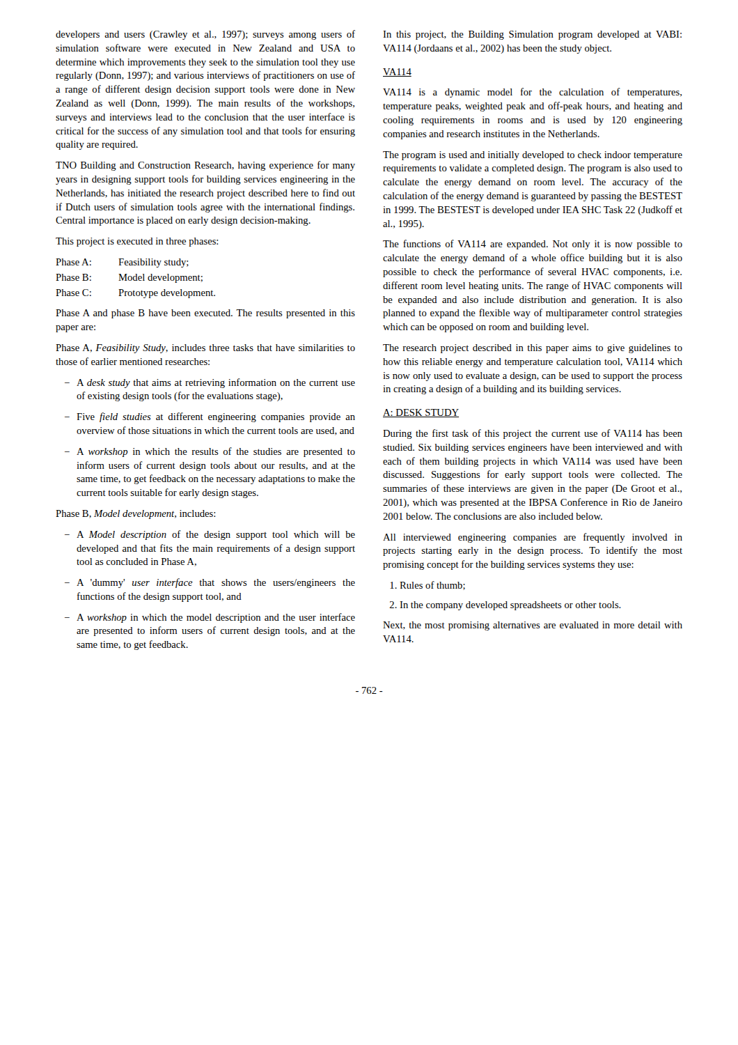developers and users (Crawley et al., 1997); surveys among users of simulation software were executed in New Zealand and USA to determine which improvements they seek to the simulation tool they use regularly (Donn, 1997); and various interviews of practitioners on use of a range of different design decision support tools were done in New Zealand as well (Donn, 1999). The main results of the workshops, surveys and interviews lead to the conclusion that the user interface is critical for the success of any simulation tool and that tools for ensuring quality are required.
TNO Building and Construction Research, having experience for many years in designing support tools for building services engineering in the Netherlands, has initiated the research project described here to find out if Dutch users of simulation tools agree with the international findings. Central importance is placed on early design decision-making.
This project is executed in three phases:
Phase A: Feasibility study; Phase B: Model development; Phase C: Prototype development.
Phase A and phase B have been executed. The results presented in this paper are:
Phase A, Feasibility Study, includes three tasks that have similarities to those of earlier mentioned researches:
A desk study that aims at retrieving information on the current use of existing design tools (for the evaluations stage),
Five field studies at different engineering companies provide an overview of those situations in which the current tools are used, and
A workshop in which the results of the studies are presented to inform users of current design tools about our results, and at the same time, to get feedback on the necessary adaptations to make the current tools suitable for early design stages.
Phase B, Model development, includes:
A Model description of the design support tool which will be developed and that fits the main requirements of a design support tool as concluded in Phase A,
A 'dummy' user interface that shows the users/engineers the functions of the design support tool, and
A workshop in which the model description and the user interface are presented to inform users of current design tools, and at the same time, to get feedback.
In this project, the Building Simulation program developed at VABI: VA114 (Jordaans et al., 2002) has been the study object.
VA114
VA114 is a dynamic model for the calculation of temperatures, temperature peaks, weighted peak and off-peak hours, and heating and cooling requirements in rooms and is used by 120 engineering companies and research institutes in the Netherlands.
The program is used and initially developed to check indoor temperature requirements to validate a completed design. The program is also used to calculate the energy demand on room level. The accuracy of the calculation of the energy demand is guaranteed by passing the BESTEST in 1999. The BESTEST is developed under IEA SHC Task 22 (Judkoff et al., 1995).
The functions of VA114 are expanded. Not only it is now possible to calculate the energy demand of a whole office building but it is also possible to check the performance of several HVAC components, i.e. different room level heating units. The range of HVAC components will be expanded and also include distribution and generation. It is also planned to expand the flexible way of multiparameter control strategies which can be opposed on room and building level.
The research project described in this paper aims to give guidelines to how this reliable energy and temperature calculation tool, VA114 which is now only used to evaluate a design, can be used to support the process in creating a design of a building and its building services.
A: DESK STUDY
During the first task of this project the current use of VA114 has been studied. Six building services engineers have been interviewed and with each of them building projects in which VA114 was used have been discussed. Suggestions for early support tools were collected. The summaries of these interviews are given in the paper (De Groot et al., 2001), which was presented at the IBPSA Conference in Rio de Janeiro 2001 below. The conclusions are also included below.
All interviewed engineering companies are frequently involved in projects starting early in the design process. To identify the most promising concept for the building services systems they use:
Rules of thumb;
In the company developed spreadsheets or other tools.
Next, the most promising alternatives are evaluated in more detail with VA114.
- 762 -